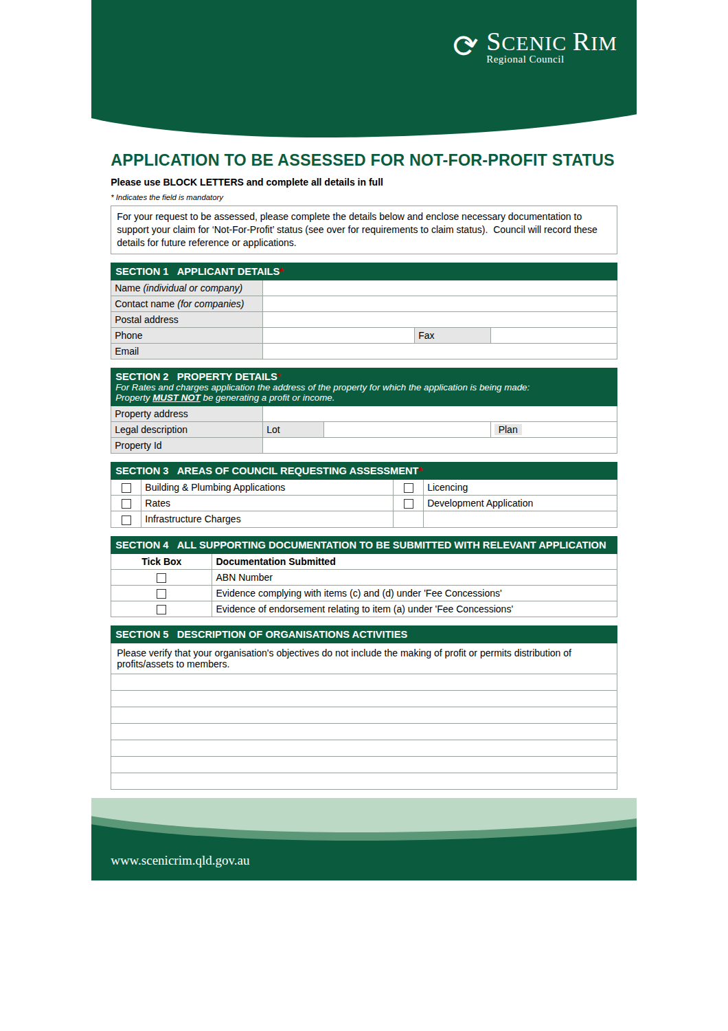⟳
SCENIC RIM
Regional Council
APPLICATION TO BE ASSESSED FOR NOT-FOR-PROFIT STATUS
Please use BLOCK LETTERS and complete all details in full
* Indicates the field is mandatory
| For your request to be assessed, please complete the details below and enclose necessary documentation to support your claim for ‘Not-For-Profit’ status (see over for requirements to claim status). Council will record these details for future reference or applications. |
| SECTION 1 APPLICANT DETAILS * |
| Name (individual or company) | |
| Contact name (for companies) | |
| Postal address | |
| Phone | | Fax | |
| Email | |
| SECTION 2 PROPERTY DETAILS * For Rates and charges application the address of the property for which the application is being made: Property MUST NOT be generating a profit or income. |
| Property address | |
| Legal description | Lot | | Plan |
| Property Id | |
| SECTION 3 AREAS OF COUNCIL REQUESTING ASSESSMENT * |
| | Building & Plumbing Applications | | Licencing |
| | Rates | | Development Application |
| | Infrastructure Charges | | |
| SECTION 4 ALL SUPPORTING DOCUMENTATION TO BE SUBMITTED WITH RELEVANT APPLICATION |
| Tick Box | Documentation Submitted |
| | ABN Number |
| | Evidence complying with items (c) and (d) under 'Fee Concessions' |
| | Evidence of endorsement relating to item (a) under 'Fee Concessions' |
| SECTION 5 DESCRIPTION OF ORGANISATIONS ACTIVITIES |
| Please verify that your organisation's objectives do not include the making of profit or permits distribution of profits/assets to members. |
www.scenicrim.qld.gov.au